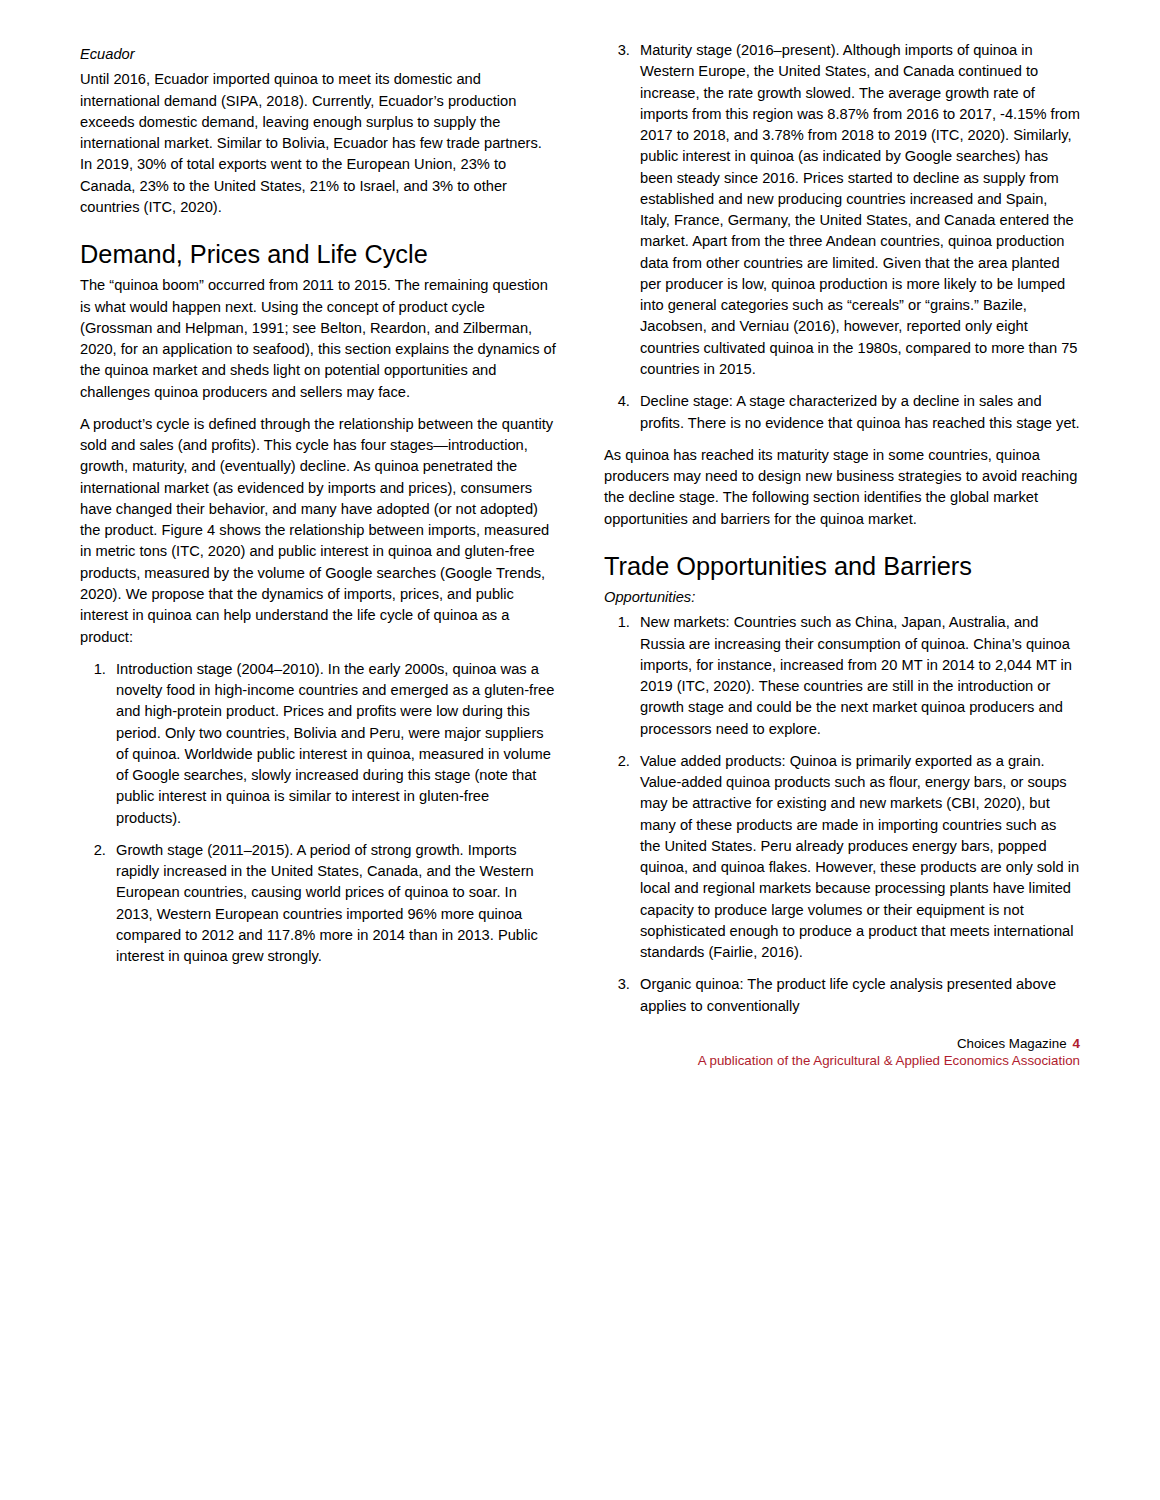Ecuador
Until 2016, Ecuador imported quinoa to meet its domestic and international demand (SIPA, 2018). Currently, Ecuador’s production exceeds domestic demand, leaving enough surplus to supply the international market. Similar to Bolivia, Ecuador has few trade partners. In 2019, 30% of total exports went to the European Union, 23% to Canada, 23% to the United States, 21% to Israel, and 3% to other countries (ITC, 2020).
Demand, Prices and Life Cycle
The “quinoa boom” occurred from 2011 to 2015. The remaining question is what would happen next. Using the concept of product cycle (Grossman and Helpman, 1991; see Belton, Reardon, and Zilberman, 2020, for an application to seafood), this section explains the dynamics of the quinoa market and sheds light on potential opportunities and challenges quinoa producers and sellers may face.
A product’s cycle is defined through the relationship between the quantity sold and sales (and profits). This cycle has four stages—introduction, growth, maturity, and (eventually) decline. As quinoa penetrated the international market (as evidenced by imports and prices), consumers have changed their behavior, and many have adopted (or not adopted) the product. Figure 4 shows the relationship between imports, measured in metric tons (ITC, 2020) and public interest in quinoa and gluten-free products, measured by the volume of Google searches (Google Trends, 2020). We propose that the dynamics of imports, prices, and public interest in quinoa can help understand the life cycle of quinoa as a product:
Introduction stage (2004–2010). In the early 2000s, quinoa was a novelty food in high-income countries and emerged as a gluten-free and high-protein product. Prices and profits were low during this period. Only two countries, Bolivia and Peru, were major suppliers of quinoa. Worldwide public interest in quinoa, measured in volume of Google searches, slowly increased during this stage (note that public interest in quinoa is similar to interest in gluten-free products).
Growth stage (2011–2015). A period of strong growth. Imports rapidly increased in the United States, Canada, and the Western European countries, causing world prices of quinoa to soar. In 2013, Western European countries imported 96% more quinoa compared to 2012 and 117.8% more in 2014 than in 2013. Public interest in quinoa grew strongly.
Maturity stage (2016–present). Although imports of quinoa in Western Europe, the United States, and Canada continued to increase, the rate growth slowed. The average growth rate of imports from this region was 8.87% from 2016 to 2017, -4.15% from 2017 to 2018, and 3.78% from 2018 to 2019 (ITC, 2020). Similarly, public interest in quinoa (as indicated by Google searches) has been steady since 2016. Prices started to decline as supply from established and new producing countries increased and Spain, Italy, France, Germany, the United States, and Canada entered the market. Apart from the three Andean countries, quinoa production data from other countries are limited. Given that the area planted per producer is low, quinoa production is more likely to be lumped into general categories such as “cereals” or “grains.” Bazile, Jacobsen, and Verniau (2016), however, reported only eight countries cultivated quinoa in the 1980s, compared to more than 75 countries in 2015.
Decline stage: A stage characterized by a decline in sales and profits. There is no evidence that quinoa has reached this stage yet.
As quinoa has reached its maturity stage in some countries, quinoa producers may need to design new business strategies to avoid reaching the decline stage. The following section identifies the global market opportunities and barriers for the quinoa market.
Trade Opportunities and Barriers
Opportunities:
New markets: Countries such as China, Japan, Australia, and Russia are increasing their consumption of quinoa. China’s quinoa imports, for instance, increased from 20 MT in 2014 to 2,044 MT in 2019 (ITC, 2020). These countries are still in the introduction or growth stage and could be the next market quinoa producers and processors need to explore.
Value added products: Quinoa is primarily exported as a grain. Value-added quinoa products such as flour, energy bars, or soups may be attractive for existing and new markets (CBI, 2020), but many of these products are made in importing countries such as the United States. Peru already produces energy bars, popped quinoa, and quinoa flakes. However, these products are only sold in local and regional markets because processing plants have limited capacity to produce large volumes or their equipment is not sophisticated enough to produce a product that meets international standards (Fairlie, 2016).
Organic quinoa: The product life cycle analysis presented above applies to conventionally
Choices Magazine 4
A publication of the Agricultural & Applied Economics Association